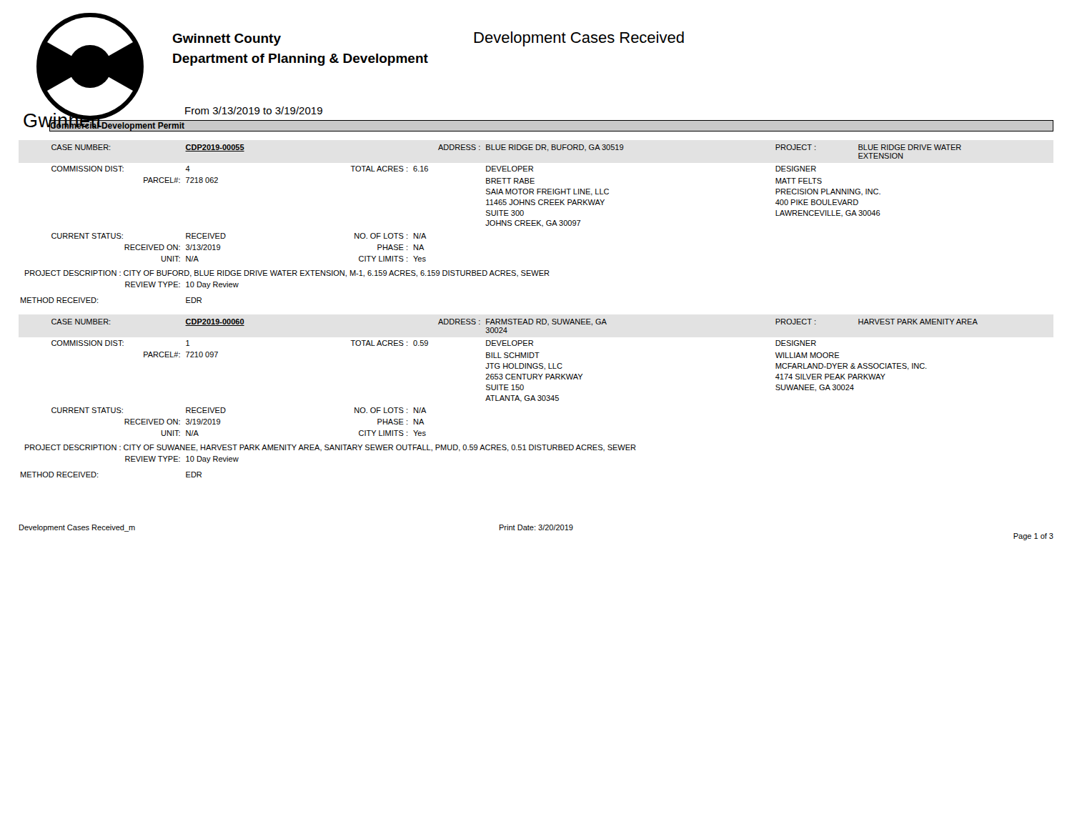Gwinnett
Gwinnett County
Department of Planning & Development
From 3/13/2019 to 3/19/2019
Development Cases Received
| | Commercial Development Permit |
| | CASE NUMBER: | CDP2019-00055 | ADDRESS : | BLUE RIDGE DR, BUFORD, GA 30519 | PROJECT : | BLUE RIDGE DRIVE WATER EXTENSION |
| | COMMISSION DIST: | 4 | TOTAL ACRES : | 6.16 | DEVELOPER | DESIGNER |
| | PARCEL#: | 7218 062 | | | BRETT RABE SAIA MOTOR FREIGHT LINE, LLC 11465 JOHNS CREEK PARKWAY SUITE 300 JOHNS CREEK, GA 30097 | MATT FELTS PRECISION PLANNING, INC. 400 PIKE BOULEVARD LAWRENCEVILLE, GA 30046 |
| | CURRENT STATUS: | RECEIVED | NO. OF LOTS : | N/A | |
| | RECEIVED ON: | 3/13/2019 | PHASE : | NA | |
| | UNIT: | N/A | CITY LIMITS : | Yes | |
| PROJECT DESCRIPTION : CITY OF BUFORD, BLUE RIDGE DRIVE WATER EXTENSION, M-1, 6.159 ACRES, 6.159 DISTURBED ACRES, SEWER |
| | REVIEW TYPE: | 10 Day Review |
| METHOD RECEIVED: | EDR |
| | CASE NUMBER: | CDP2019-00060 | ADDRESS : | FARMSTEAD RD, SUWANEE, GA 30024 | PROJECT : | HARVEST PARK AMENITY AREA |
| | COMMISSION DIST: | 1 | TOTAL ACRES : | 0.59 | DEVELOPER | DESIGNER |
| | PARCEL#: | 7210 097 | | | BILL SCHMIDT JTG HOLDINGS, LLC 2653 CENTURY PARKWAY SUITE 150 ATLANTA, GA 30345 | WILLIAM MOORE MCFARLAND-DYER & ASSOCIATES, INC. 4174 SILVER PEAK PARKWAY SUWANEE, GA 30024 |
| | CURRENT STATUS: | RECEIVED | NO. OF LOTS : | N/A | |
| | RECEIVED ON: | 3/19/2019 | PHASE : | NA | |
| | UNIT: | N/A | CITY LIMITS : | Yes | |
| PROJECT DESCRIPTION : CITY OF SUWANEE, HARVEST PARK AMENITY AREA, SANITARY SEWER OUTFALL, PMUD, 0.59 ACRES, 0.51 DISTURBED ACRES, SEWER |
| | REVIEW TYPE: | 10 Day Review |
| METHOD RECEIVED: | EDR |
Development Cases Received_m
Print Date: 3/20/2019
Page 1 of 3